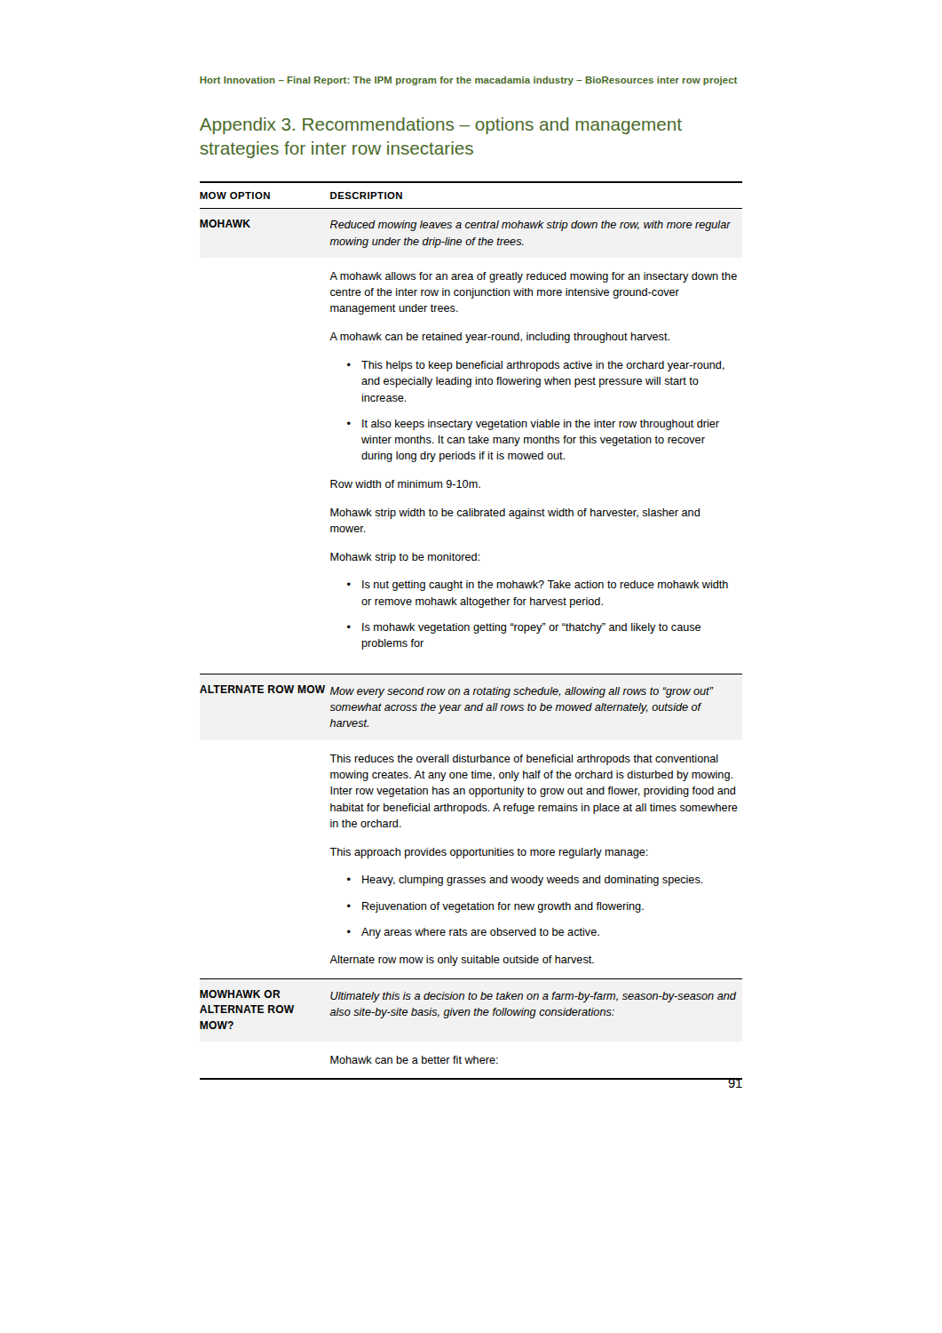Hort Innovation – Final Report: The IPM program for the macadamia industry – BioResources inter row project
Appendix 3. Recommendations – options and management strategies for inter row insectaries
| MOW OPTION | DESCRIPTION |
| --- | --- |
| MOHAWK | Reduced mowing leaves a central mohawk strip down the row, with more regular mowing under the drip-line of the trees. |
| | A mohawk allows for an area of greatly reduced mowing for an insectary down the centre of the inter row in conjunction with more intensive ground-cover management under trees. A mohawk can be retained year-round, including throughout harvest. This helps to keep beneficial arthropods active in the orchard year-round, and especially leading into flowering when pest pressure will start to increase. It also keeps insectary vegetation viable in the inter row throughout drier winter months. It can take many months for this vegetation to recover during long dry periods if it is mowed out. Row width of minimum 9-10m. Mohawk strip width to be calibrated against width of harvester, slasher and mower. Mohawk strip to be monitored: Is nut getting caught in the mohawk? Take action to reduce mohawk width or remove mohawk altogether for harvest period. Is mohawk vegetation getting “ropey” or “thatchy” and likely to cause problems for |
| ALTERNATE ROW MOW | Mow every second row on a rotating schedule, allowing all rows to “grow out” somewhat across the year and all rows to be mowed alternately, outside of harvest. |
| | This reduces the overall disturbance of beneficial arthropods that conventional mowing creates. At any one time, only half of the orchard is disturbed by mowing. Inter row vegetation has an opportunity to grow out and flower, providing food and habitat for beneficial arthropods. A refuge remains in place at all times somewhere in the orchard. This approach provides opportunities to more regularly manage: Heavy, clumping grasses and woody weeds and dominating species. Rejuvenation of vegetation for new growth and flowering. Any areas where rats are observed to be active. Alternate row mow is only suitable outside of harvest. |
| MOWHAWK OR ALTERNATE ROW MOW? | Ultimately this is a decision to be taken on a farm-by-farm, season-by-season and also site-by-site basis, given the following considerations: |
| | Mohawk can be a better fit where: |
91